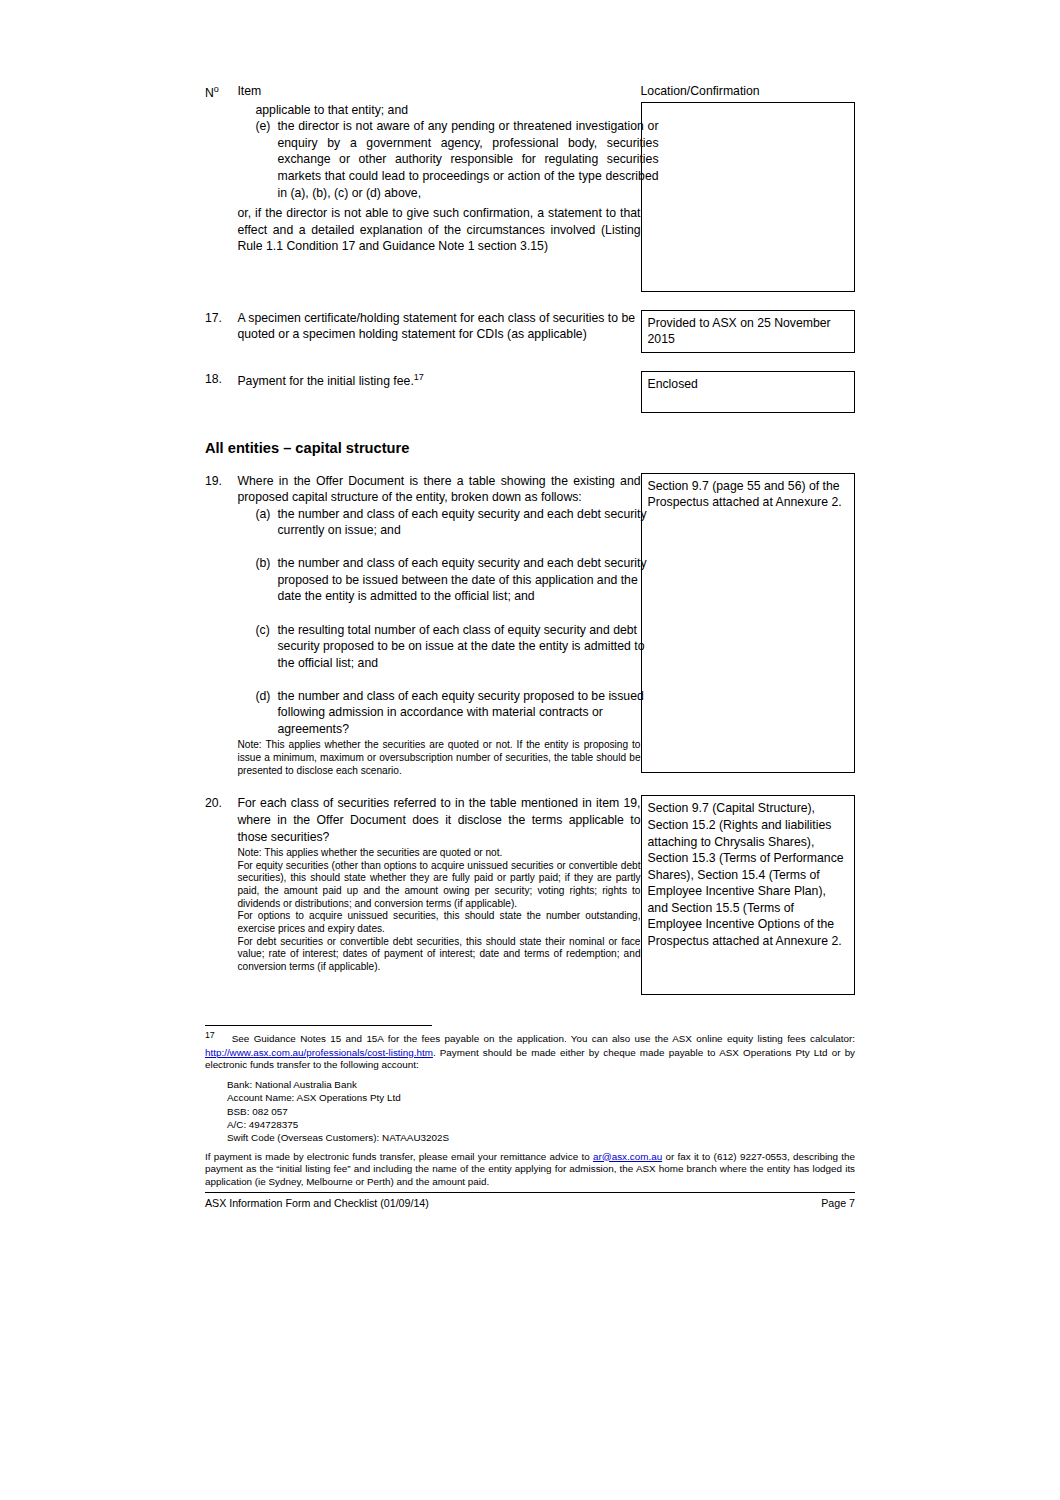| N o | Item | Location/Confirmation |
| | applicable to that entity; and (e) the director is not aware of any pending or threatened investigation or enquiry by a government agency, professional body, securities exchange or other authority responsible for regulating securities markets that could lead to proceedings or action of the type described in (a), (b), (c) or (d) above, or, if the director is not able to give such confirmation, a statement to that effect and a detailed explanation of the circumstances involved (Listing Rule 1.1 Condition 17 and Guidance Note 1 section 3.15) | |
| 17. | A specimen certificate/holding statement for each class of securities to be quoted or a specimen holding statement for CDIs (as applicable) | Provided to ASX on 25 November 2015 |
| 18. | Payment for the initial listing fee. 17 | Enclosed |
All entities – capital structure
| 19. | Where in the Offer Document is there a table showing the existing and proposed capital structure of the entity, broken down as follows: (a) the number and class of each equity security and each debt security currently on issue; and (b) the number and class of each equity security and each debt security proposed to be issued between the date of this application and the date the entity is admitted to the official list; and (c) the resulting total number of each class of equity security and debt security proposed to be on issue at the date the entity is admitted to the official list; and (d) the number and class of each equity security proposed to be issued following admission in accordance with material contracts or agreements? Note: This applies whether the securities are quoted or not. If the entity is proposing to issue a minimum, maximum or oversubscription number of securities, the table should be presented to disclose each scenario. | Section 9.7 (page 55 and 56) of the Prospectus attached at Annexure 2. |
| 20. | For each class of securities referred to in the table mentioned in item 19, where in the Offer Document does it disclose the terms applicable to those securities? Note: This applies whether the securities are quoted or not. For equity securities (other than options to acquire unissued securities or convertible debt securities), this should state whether they are fully paid or partly paid; if they are partly paid, the amount paid up and the amount owing per security; voting rights; rights to dividends or distributions; and conversion terms (if applicable). For options to acquire unissued securities, this should state the number outstanding, exercise prices and expiry dates. For debt securities or convertible debt securities, this should state their nominal or face value; rate of interest; dates of payment of interest; date and terms of redemption; and conversion terms (if applicable). | Section 9.7 (Capital Structure), Section 15.2 (Rights and liabilities attaching to Chrysalis Shares), Section 15.3 (Terms of Performance Shares), Section 15.4 (Terms of Employee Incentive Share Plan), and Section 15.5 (Terms of Employee Incentive Options of the Prospectus attached at Annexure 2. |
17 See Guidance Notes 15 and 15A for the fees payable on the application. You can also use the ASX online equity listing fees calculator: http://www.asx.com.au/professionals/cost-listing.htm. Payment should be made either by cheque made payable to ASX Operations Pty Ltd or by electronic funds transfer to the following account:
Bank: National Australia Bank
Account Name: ASX Operations Pty Ltd
BSB: 082 057
A/C: 494728375
Swift Code (Overseas Customers): NATAAU3202S
If payment is made by electronic funds transfer, please email your remittance advice to ar@asx.com.au or fax it to (612) 9227-0553, describing the payment as the “initial listing fee” and including the name of the entity applying for admission, the ASX home branch where the entity has lodged its application (ie Sydney, Melbourne or Perth) and the amount paid.
ASX Information Form and Checklist (01/09/14) Page 7